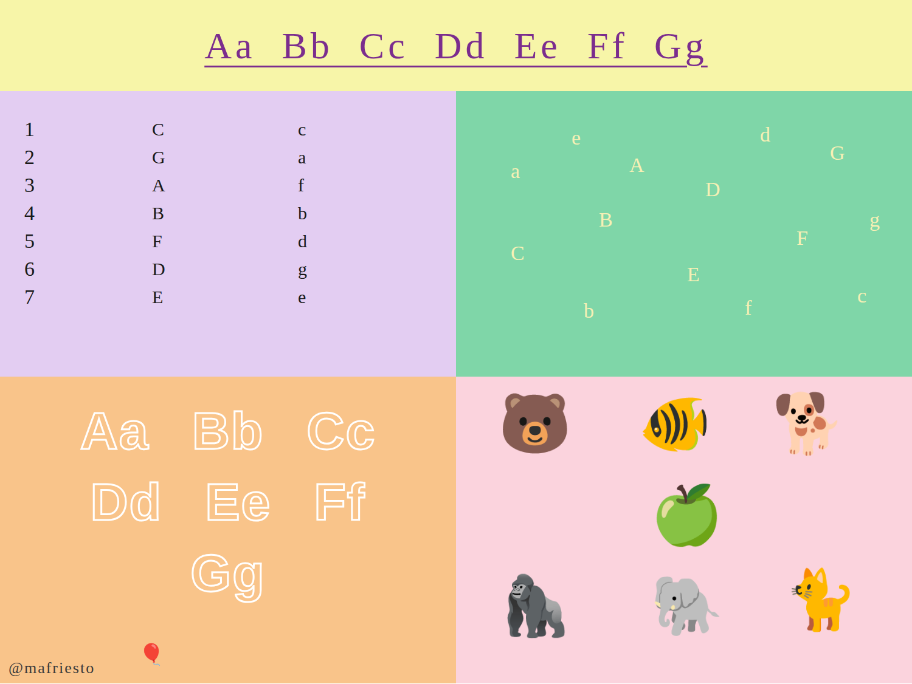Aa Bb Cc Dd Ee Ff Gg
| 1 | C | c |
| 2 | G | a |
| 3 | A | f |
| 4 | B | b |
| 5 | F | d |
| 6 | D | g |
| 7 | E | e |
e d G a A D B g F C E c b f
Aa Bb Cc
Dd Ee Ff
Gg
🎈
@mafriesto
🐻
🐠
🐕
🍏
🦍
🐘
🐈